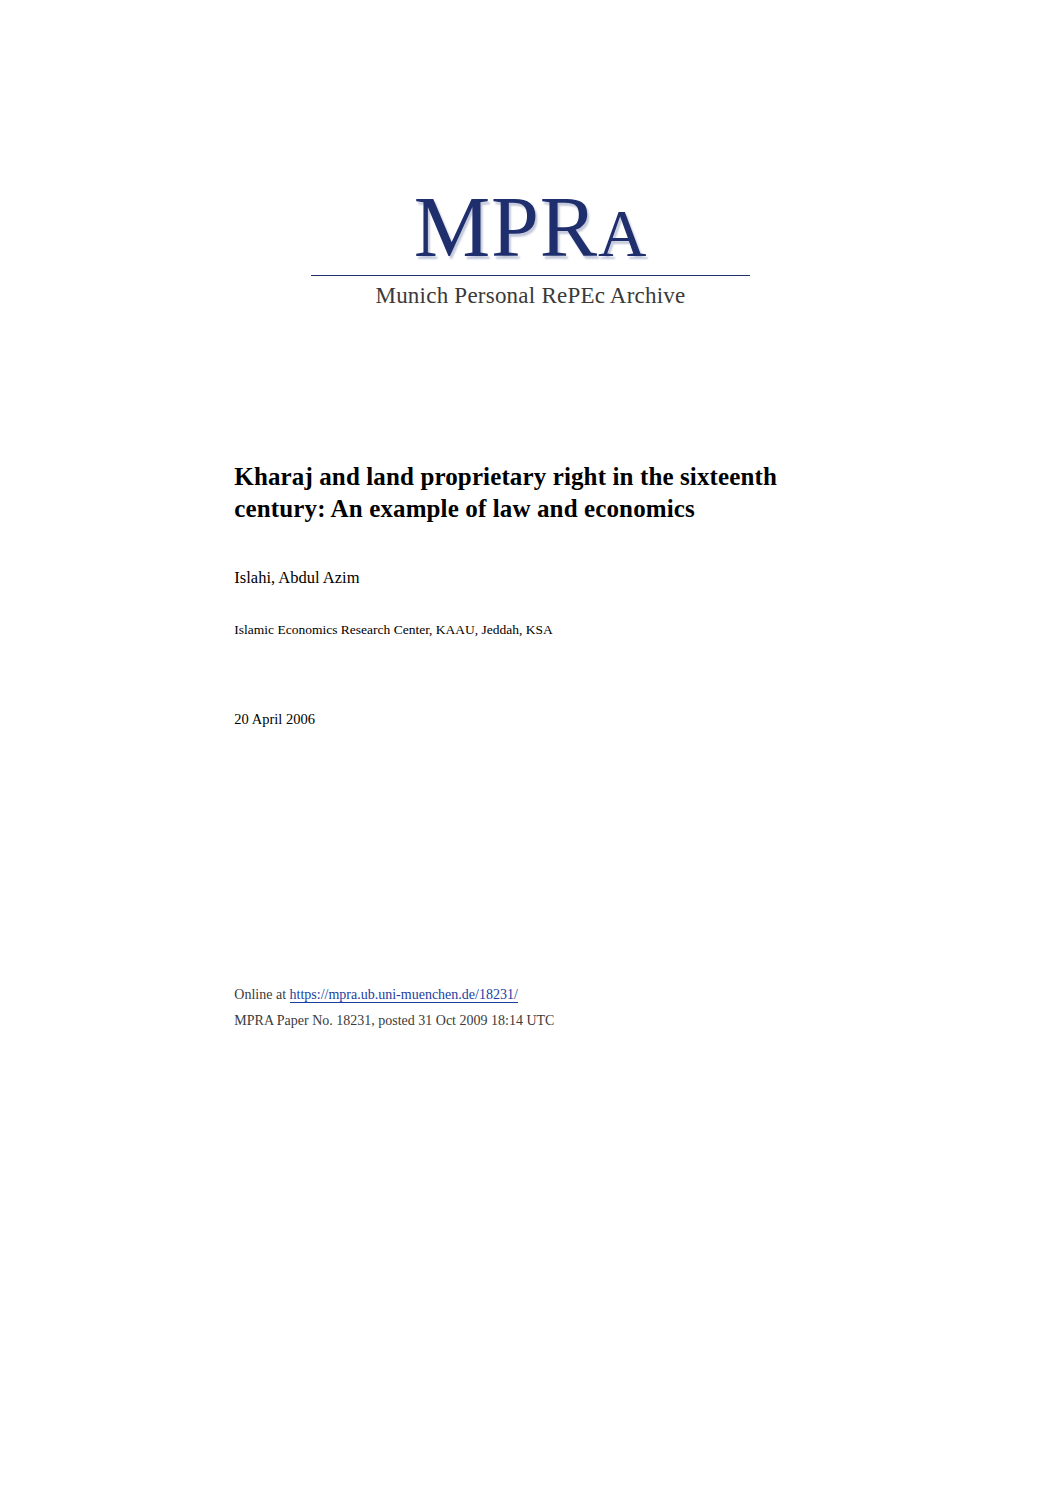MPRA
Munich Personal RePEc Archive
Kharaj and land proprietary right in the sixteenth century: An example of law and economics
Islahi, Abdul Azim
Islamic Economics Research Center, KAAU, Jeddah, KSA
20 April 2006
Online at https://mpra.ub.uni-muenchen.de/18231/
MPRA Paper No. 18231, posted 31 Oct 2009 18:14 UTC